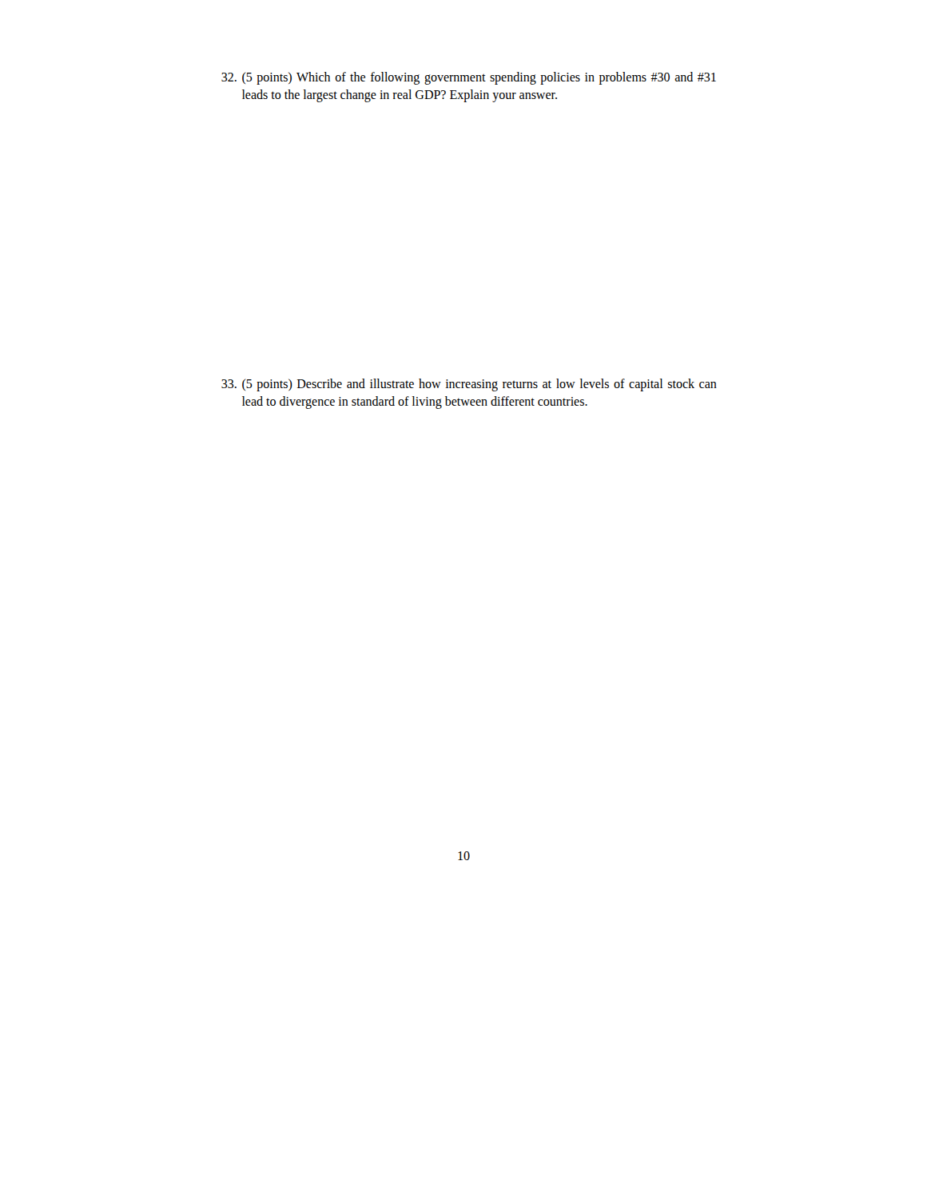32.
(5 points) Which of the following government spending policies in problems #30 and #31 leads to the largest change in real GDP? Explain your answer.
33.
(5 points) Describe and illustrate how increasing returns at low levels of capital stock can lead to divergence in standard of living between different countries.
10